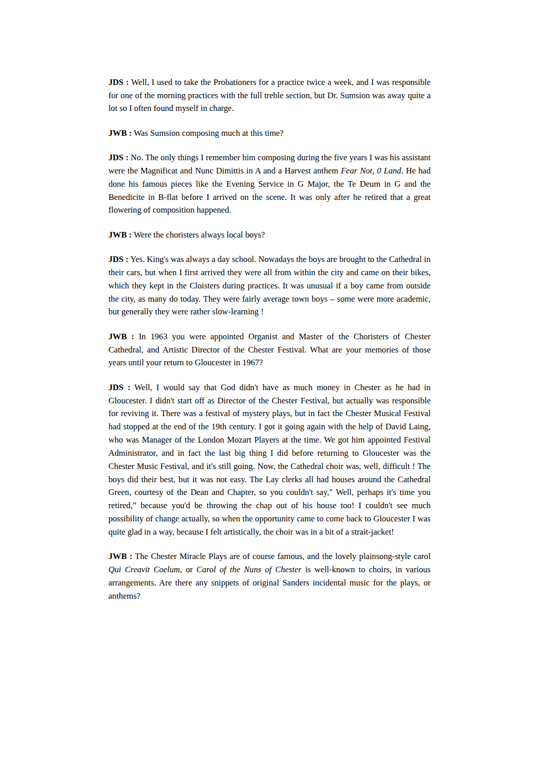JDS : Well, I used to take the Probationers for a practice twice a week, and I was responsible for one of the morning practices with the full treble section, but Dr. Sumsion was away quite a lot so I often found myself in charge.
JWB : Was Sumsion composing much at this time?
JDS : No. The only things I remember him composing during the five years I was his assistant were the Magnificat and Nunc Dimittis in A and a Harvest anthem Fear Not, 0 Land. He had done his famous pieces like the Evening Service in G Major, the Te Deum in G and the Benedicite in B-flat before I arrived on the scene. It was only after he retired that a great flowering of composition happened.
JWB : Were the choristers always local boys?
JDS : Yes. King's was always a day school. Nowadays the boys are brought to the Cathedral in their cars, but when I first arrived they were all from within the city and came on their bikes, which they kept in the Cloisters during practices. It was unusual if a boy came from outside the city, as many do today. They were fairly average town boys – some were more academic, but generally they were rather slow-learning !
JWB : In 1963 you were appointed Organist and Master of the Choristers of Chester Cathedral, and Artistic Director of the Chester Festival. What are your memories of those years until your return to Gloucester in 1967?
JDS : Well, I would say that God didn't have as much money in Chester as he had in Gloucester. I didn't start off as Director of the Chester Festival, but actually was responsible for reviving it. There was a festival of mystery plays, but in fact the Chester Musical Festival had stopped at the end of the 19th century. I got it going again with the help of David Laing, who was Manager of the London Mozart Players at the time. We got him appointed Festival Administrator, and in fact the last big thing I did before returning to Gloucester was the Chester Music Festival, and it's still going. Now, the Cathedral choir was, well, difficult ! The boys did their best, but it was not easy. The Lay clerks all had houses around the Cathedral Green, courtesy of the Dean and Chapter, so you couldn't say," Well, perhaps it's time you retired,” because you'd be throwing the chap out of his house too! I couldn't see much possibility of change actually, so when the opportunity came to come back to Gloucester I was quite glad in a way, because I felt artistically, the choir was in a bit of a strait-jacket!
JWB : The Chester Miracle Plays are of course famous, and the lovely plainsong-style carol Qui Creavit Coelum, or Carol of the Nuns of Chester is well-known to choirs, in various arrangements. Are there any snippets of original Sanders incidental music for the plays, or anthems?